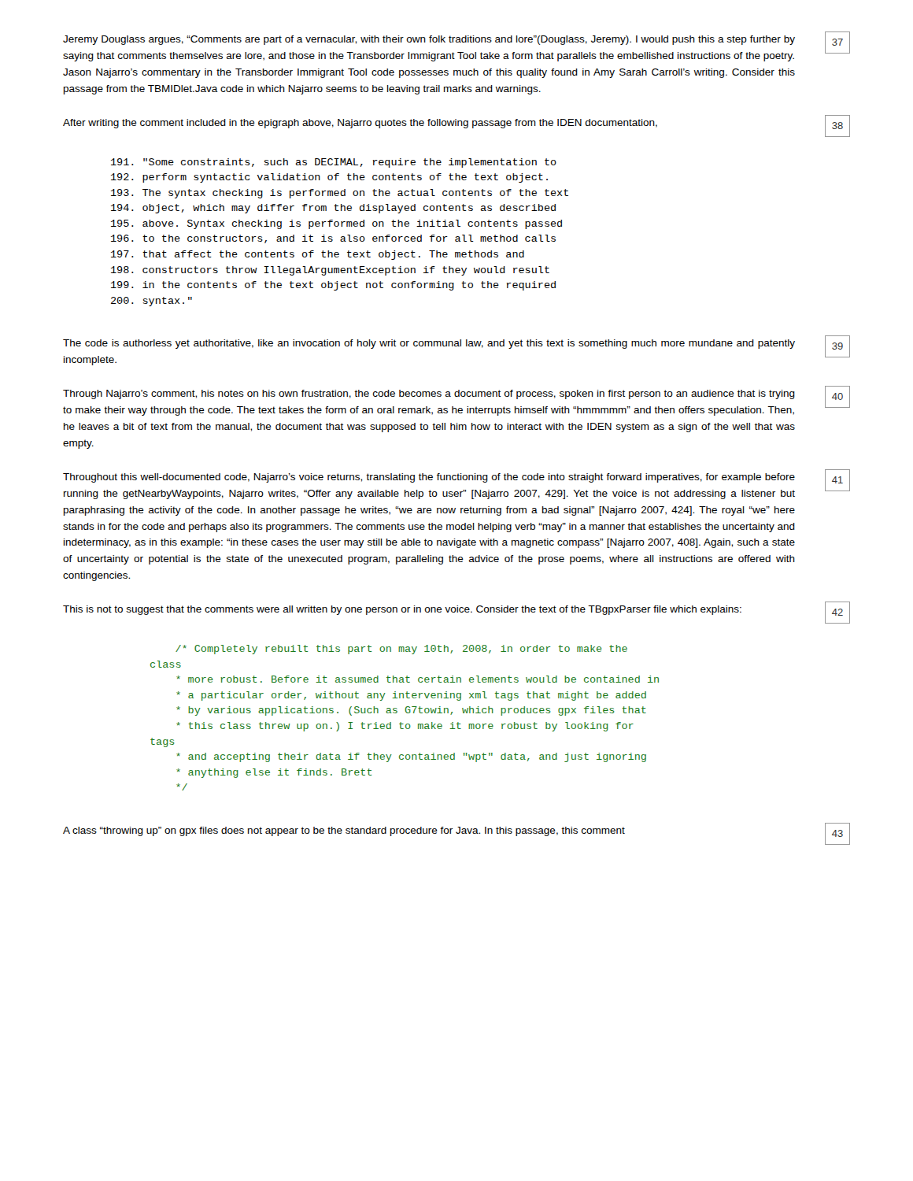37 Jeremy Douglass argues, “Comments are part of a vernacular, with their own folk traditions and lore”(Douglass, Jeremy). I would push this a step further by saying that comments themselves are lore, and those in the Transborder Immigrant Tool take a form that parallels the embellished instructions of the poetry. Jason Najarro’s commentary in the Transborder Immigrant Tool code possesses much of this quality found in Amy Sarah Carroll’s writing. Consider this passage from the TBMIDlet.Java code in which Najarro seems to be leaving trail marks and warnings.
38 After writing the comment included in the epigraph above, Najarro quotes the following passage from the IDEN documentation,
191. "Some constraints, such as DECIMAL, require the implementation to
192. perform syntactic validation of the contents of the text object.
193. The syntax checking is performed on the actual contents of the text
194. object, which may differ from the displayed contents as described
195. above. Syntax checking is performed on the initial contents passed
196. to the constructors, and it is also enforced for all method calls
197. that affect the contents of the text object. The methods and
198. constructors throw IllegalArgumentException if they would result
199. in the contents of the text object not conforming to the required
200. syntax."
39 The code is authorless yet authoritative, like an invocation of holy writ or communal law, and yet this text is something much more mundane and patently incomplete.
40 Through Najarro’s comment, his notes on his own frustration, the code becomes a document of process, spoken in first person to an audience that is trying to make their way through the code. The text takes the form of an oral remark, as he interrupts himself with “hmmmmm” and then offers speculation. Then, he leaves a bit of text from the manual, the document that was supposed to tell him how to interact with the IDEN system as a sign of the well that was empty.
41 Throughout this well-documented code, Najarro’s voice returns, translating the functioning of the code into straight forward imperatives, for example before running the getNearbyWaypoints, Najarro writes, “Offer any available help to user” [Najarro 2007, 429]. Yet the voice is not addressing a listener but paraphrasing the activity of the code. In another passage he writes, “we are now returning from a bad signal” [Najarro 2007, 424]. The royal “we” here stands in for the code and perhaps also its programmers. The comments use the model helping verb “may” in a manner that establishes the uncertainty and indeterminacy, as in this example: “in these cases the user may still be able to navigate with a magnetic compass” [Najarro 2007, 408]. Again, such a state of uncertainty or potential is the state of the unexecuted program, paralleling the advice of the prose poems, where all instructions are offered with contingencies.
42 This is not to suggest that the comments were all written by one person or in one voice. Consider the text of the TBgpxParser file which explains:
    /* Completely rebuilt this part on may 10th, 2008, in order to make the
class
    * more robust. Before it assumed that certain elements would be contained in
    * a particular order, without any intervening xml tags that might be added
    * by various applications. (Such as G7towin, which produces gpx files that
    * this class threw up on.) I tried to make it more robust by looking for
tags
    * and accepting their data if they contained "wpt" data, and just ignoring
    * anything else it finds. Brett
    */
43 A class “throwing up” on gpx files does not appear to be the standard procedure for Java. In this passage, this comment